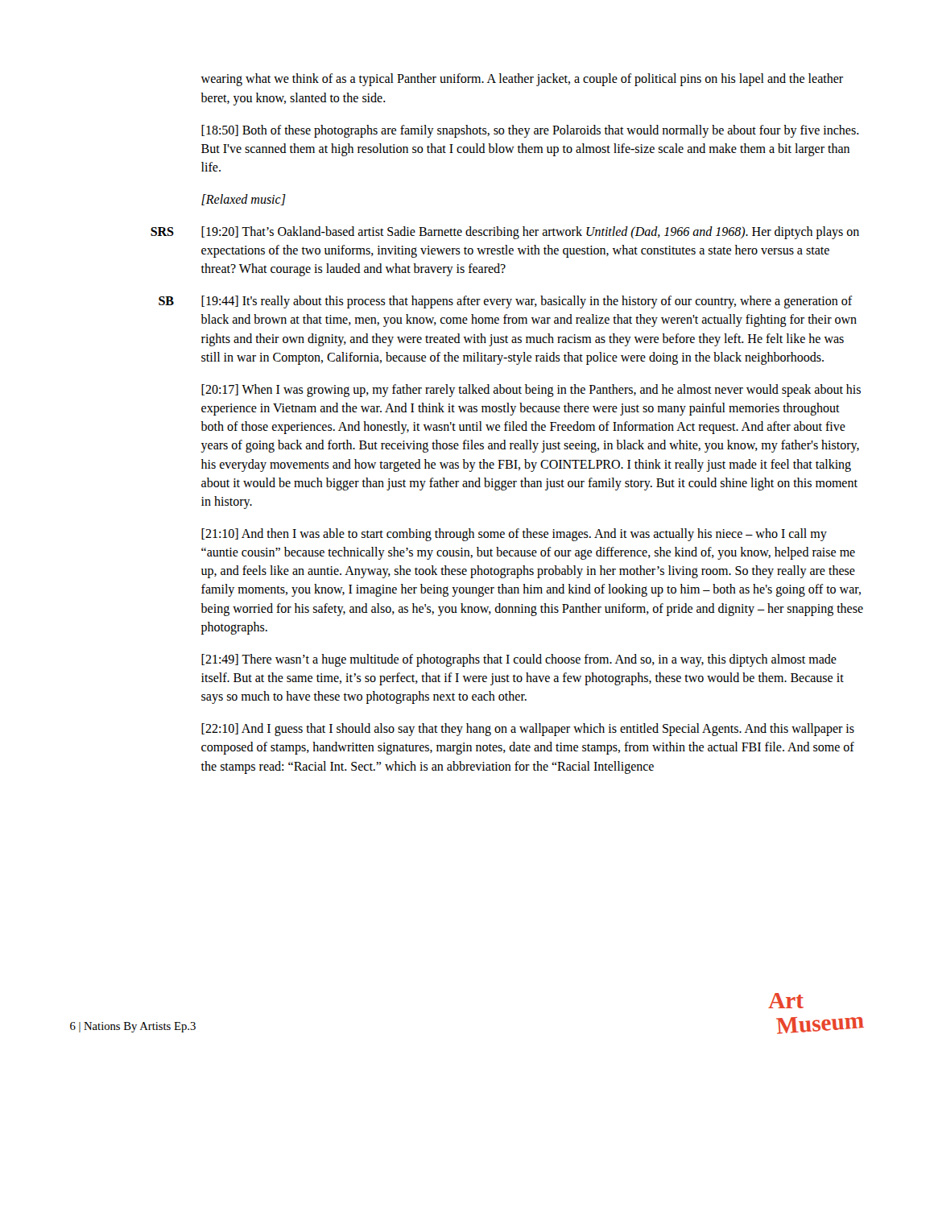| | wearing what we think of as a typical Panther uniform. A leather jacket, a couple of political pins on his lapel and the leather beret, you know, slanted to the side. [18:50] Both of these photographs are family snapshots, so they are Polaroids that would normally be about four by five inches. But I've scanned them at high resolution so that I could blow them up to almost life-size scale and make them a bit larger than life. [Relaxed music] |
| SRS | [19:20] That’s Oakland-based artist Sadie Barnette describing her artwork Untitled (Dad, 1966 and 1968) . Her diptych plays on expectations of the two uniforms, inviting viewers to wrestle with the question, what constitutes a state hero versus a state threat? What courage is lauded and what bravery is feared? |
| SB | [19:44] It's really about this process that happens after every war, basically in the history of our country, where a generation of black and brown at that time, men, you know, come home from war and realize that they weren't actually fighting for their own rights and their own dignity, and they were treated with just as much racism as they were before they left. He felt like he was still in war in Compton, California, because of the military-style raids that police were doing in the black neighborhoods. [20:17] When I was growing up, my father rarely talked about being in the Panthers, and he almost never would speak about his experience in Vietnam and the war. And I think it was mostly because there were just so many painful memories throughout both of those experiences. And honestly, it wasn't until we filed the Freedom of Information Act request. And after about five years of going back and forth. But receiving those files and really just seeing, in black and white, you know, my father's history, his everyday movements and how targeted he was by the FBI, by COINTELPRO. I think it really just made it feel that talking about it would be much bigger than just my father and bigger than just our family story. But it could shine light on this moment in history. [21:10] And then I was able to start combing through some of these images. And it was actually his niece – who I call my “auntie cousin” because technically she’s my cousin, but because of our age difference, she kind of, you know, helped raise me up, and feels like an auntie. Anyway, she took these photographs probably in her mother’s living room. So they really are these family moments, you know, I imagine her being younger than him and kind of looking up to him – both as he's going off to war, being worried for his safety, and also, as he's, you know, donning this Panther uniform, of pride and dignity – her snapping these photographs. [21:49] There wasn’t a huge multitude of photographs that I could choose from. And so, in a way, this diptych almost made itself. But at the same time, it’s so perfect, that if I were just to have a few photographs, these two would be them. Because it says so much to have these two photographs next to each other. [22:10] And I guess that I should also say that they hang on a wallpaper which is entitled Special Agents. And this wallpaper is composed of stamps, handwritten signatures, margin notes, date and time stamps, from within the actual FBI file. And some of the stamps read: “Racial Int. Sect.” which is an abbreviation for the “Racial Intelligence |
6 | Nations By Artists Ep.3
ArtMuseum